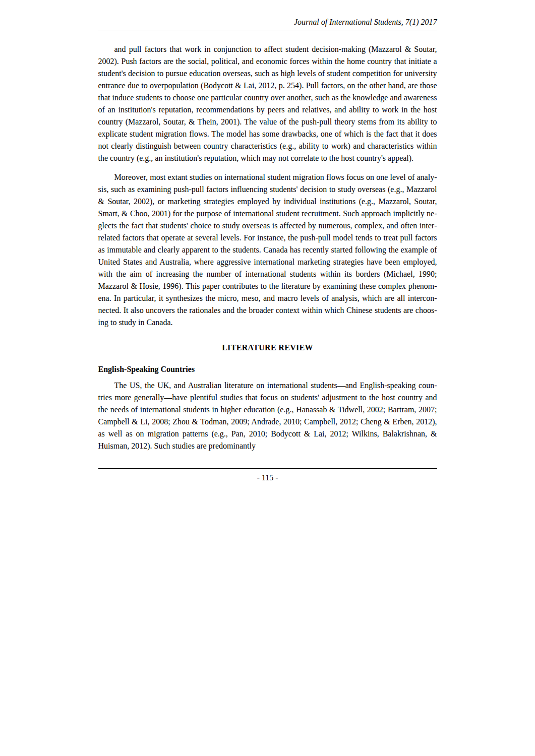Journal of International Students, 7(1) 2017
and pull factors that work in conjunction to affect student decision-making (Mazzarol & Soutar, 2002). Push factors are the social, political, and economic forces within the home country that initiate a student's decision to pursue education overseas, such as high levels of student competition for university entrance due to overpopulation (Bodycott & Lai, 2012, p. 254). Pull factors, on the other hand, are those that induce students to choose one particular country over another, such as the knowledge and awareness of an institution's reputation, recommendations by peers and relatives, and ability to work in the host country (Mazzarol, Soutar, & Thein, 2001). The value of the push-pull theory stems from its ability to explicate student migration flows. The model has some drawbacks, one of which is the fact that it does not clearly distinguish between country characteristics (e.g., ability to work) and characteristics within the country (e.g., an institution's reputation, which may not correlate to the host country's appeal).
Moreover, most extant studies on international student migration flows focus on one level of analysis, such as examining push-pull factors influencing students' decision to study overseas (e.g., Mazzarol & Soutar, 2002), or marketing strategies employed by individual institutions (e.g., Mazzarol, Soutar, Smart, & Choo, 2001) for the purpose of international student recruitment. Such approach implicitly neglects the fact that students' choice to study overseas is affected by numerous, complex, and often interrelated factors that operate at several levels. For instance, the push-pull model tends to treat pull factors as immutable and clearly apparent to the students. Canada has recently started following the example of United States and Australia, where aggressive international marketing strategies have been employed, with the aim of increasing the number of international students within its borders (Michael, 1990; Mazzarol & Hosie, 1996). This paper contributes to the literature by examining these complex phenomena. In particular, it synthesizes the micro, meso, and macro levels of analysis, which are all interconnected. It also uncovers the rationales and the broader context within which Chinese students are choosing to study in Canada.
Literature Review
English-Speaking Countries
The US, the UK, and Australian literature on international students—and English-speaking countries more generally—have plentiful studies that focus on students' adjustment to the host country and the needs of international students in higher education (e.g., Hanassab & Tidwell, 2002; Bartram, 2007; Campbell & Li, 2008; Zhou & Todman, 2009; Andrade, 2010; Campbell, 2012; Cheng & Erben, 2012), as well as on migration patterns (e.g., Pan, 2010; Bodycott & Lai, 2012; Wilkins, Balakrishnan, & Huisman, 2012). Such studies are predominantly
- 115 -